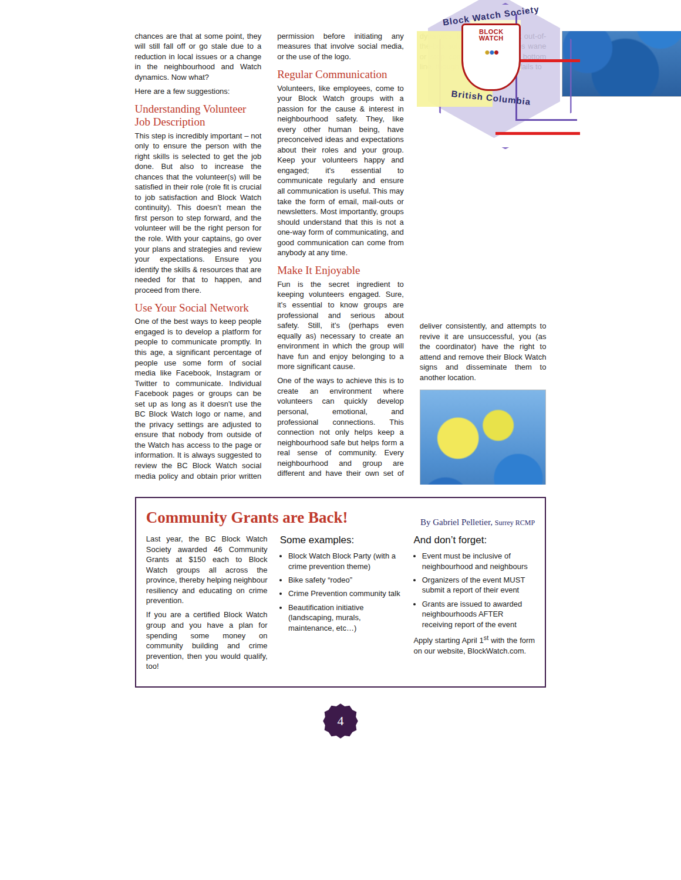Block Watch Society
BLOCK
WATCH
●●●
British Columbia
chances are that at some point, they will still fall off or go stale due to a reduction in local issues or a change in the neighbourhood and Watch dynamics. Now what?
Here are a few suggestions:
Understanding Volunteer Job Description
This step is incredibly important – not only to ensure the person with the right skills is selected to get the job done. But also to increase the chances that the volunteer(s) will be satisfied in their role (role fit is crucial to job satisfaction and Block Watch continuity). This doesn’t mean the first person to step forward, and the volunteer will be the right person for the role. With your captains, go over your plans and strategies and review your expectations. Ensure you identify the skills & resources that are needed for that to happen, and proceed from there.
Use Your Social Network
One of the best ways to keep people engaged is to develop a platform for people to communicate promptly. In this age, a significant percentage of people use some form of social media like Facebook, Instagram or Twitter to communicate. Individual Facebook pages or groups can be set up as long as it doesn't use the BC Block Watch logo or name, and the privacy settings are adjusted to ensure that nobody from outside of the Watch has access to the page or information. It is always suggested to review the BC Block Watch social media policy and obtain prior written permission before initiating any measures that involve social media, or the use of the logo.
Regular Communication
Volunteers, like employees, come to your Block Watch groups with a passion for the cause & interest in neighbourhood safety. They, like every other human being, have preconceived ideas and expectations about their roles and your group. Keep your volunteers happy and engaged; it's essential to communicate regularly and ensure all communication is useful. This may take the form of email, mail-outs or newsletters. Most importantly, groups should understand that this is not a one-way form of communicating, and good communication can come from anybody at any time.
Make It Enjoyable
Fun is the secret ingredient to keeping volunteers engaged. Sure, it's essential to know groups are professional and serious about safety. Still, it's (perhaps even equally as) necessary to create an environment in which the group will have fun and enjoy belonging to a more significant cause.
One of the ways to achieve this is to create an environment where volunteers can quickly develop personal, emotional, and professional connections. This connection not only helps keep a neighbourhood safe but helps form a real sense of community. Every neighbourhood and group are different and have their own set of dynamics. It is crucial to seek out-of-the-box solutions when groups wane or stop communicating. The bottom line, though, is that if a group fails to
deliver consistently, and attempts to revive it are unsuccessful, you (as the coordinator) have the right to attend and remove their Block Watch signs and disseminate them to another location.
Community Grants are Back!
By Gabriel Pelletier, Surrey RCMP
Last year, the BC Block Watch Society awarded 46 Community Grants at $150 each to Block Watch groups all across the province, thereby helping neighbour resiliency and educating on crime prevention.
If you are a certified Block Watch group and you have a plan for spending some money on community building and crime prevention, then you would qualify, too!
Some examples:
Block Watch Block Party (with a crime prevention theme)
Bike safety “rodeo”
Crime Prevention community talk
Beautification initiative (landscaping, murals, maintenance, etc…)
And don’t forget:
Event must be inclusive of neighbourhood and neighbours
Organizers of the event MUST submit a report of their event
Grants are issued to awarded neighbourhoods AFTER receiving report of the event
Apply starting April 1st with the form on our website, BlockWatch.com.
4